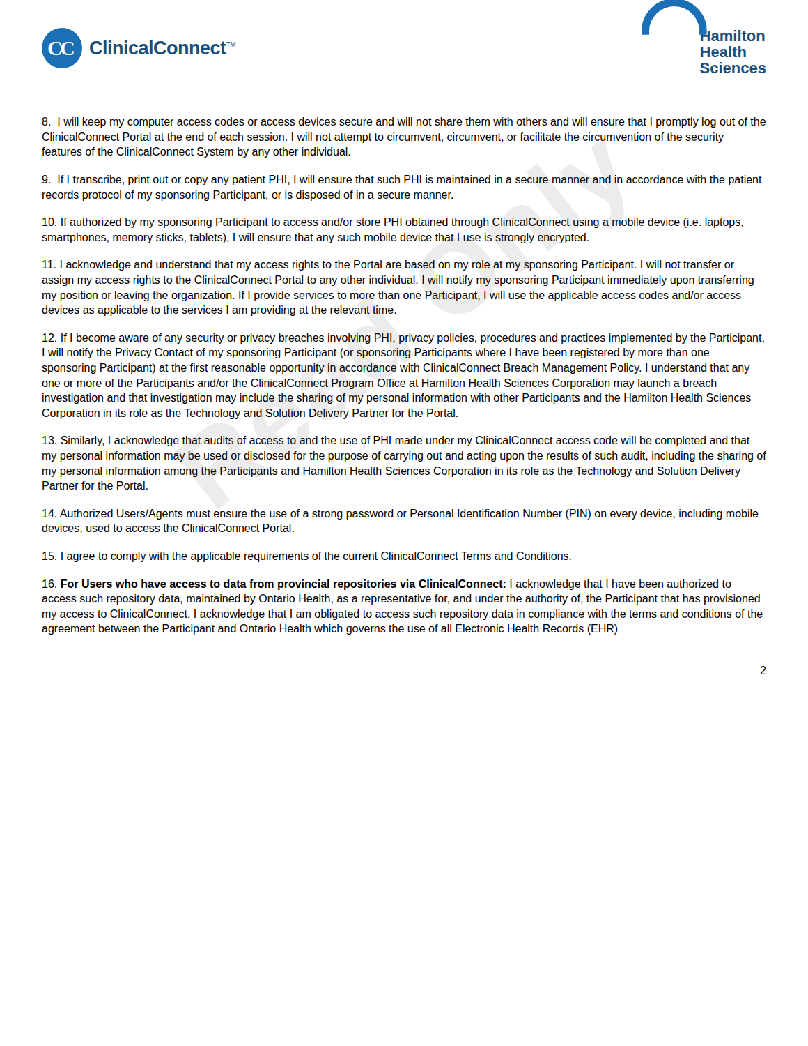Read Only
ClinicalConnectTM
Hamilton
Health
Sciences
8. I will keep my computer access codes or access devices secure and will not share them with others and will ensure that I promptly log out of the ClinicalConnect Portal at the end of each session. I will not attempt to circumvent, circumvent, or facilitate the circumvention of the security features of the ClinicalConnect System by any other individual.
9. If I transcribe, print out or copy any patient PHI, I will ensure that such PHI is maintained in a secure manner and in accordance with the patient records protocol of my sponsoring Participant, or is disposed of in a secure manner.
10. If authorized by my sponsoring Participant to access and/or store PHI obtained through ClinicalConnect using a mobile device (i.e. laptops, smartphones, memory sticks, tablets), I will ensure that any such mobile device that I use is strongly encrypted.
11. I acknowledge and understand that my access rights to the Portal are based on my role at my sponsoring Participant. I will not transfer or assign my access rights to the ClinicalConnect Portal to any other individual. I will notify my sponsoring Participant immediately upon transferring my position or leaving the organization. If I provide services to more than one Participant, I will use the applicable access codes and/or access devices as applicable to the services I am providing at the relevant time.
12. If I become aware of any security or privacy breaches involving PHI, privacy policies, procedures and practices implemented by the Participant, I will notify the Privacy Contact of my sponsoring Participant (or sponsoring Participants where I have been registered by more than one sponsoring Participant) at the first reasonable opportunity in accordance with ClinicalConnect Breach Management Policy. I understand that any one or more of the Participants and/or the ClinicalConnect Program Office at Hamilton Health Sciences Corporation may launch a breach investigation and that investigation may include the sharing of my personal information with other Participants and the Hamilton Health Sciences Corporation in its role as the Technology and Solution Delivery Partner for the Portal.
13. Similarly, I acknowledge that audits of access to and the use of PHI made under my ClinicalConnect access code will be completed and that my personal information may be used or disclosed for the purpose of carrying out and acting upon the results of such audit, including the sharing of my personal information among the Participants and Hamilton Health Sciences Corporation in its role as the Technology and Solution Delivery Partner for the Portal.
14. Authorized Users/Agents must ensure the use of a strong password or Personal Identification Number (PIN) on every device, including mobile devices, used to access the ClinicalConnect Portal.
15. I agree to comply with the applicable requirements of the current ClinicalConnect Terms and Conditions.
16. For Users who have access to data from provincial repositories via ClinicalConnect: I acknowledge that I have been authorized to access such repository data, maintained by Ontario Health, as a representative for, and under the authority of, the Participant that has provisioned my access to ClinicalConnect. I acknowledge that I am obligated to access such repository data in compliance with the terms and conditions of the agreement between the Participant and Ontario Health which governs the use of all Electronic Health Records (EHR)
2